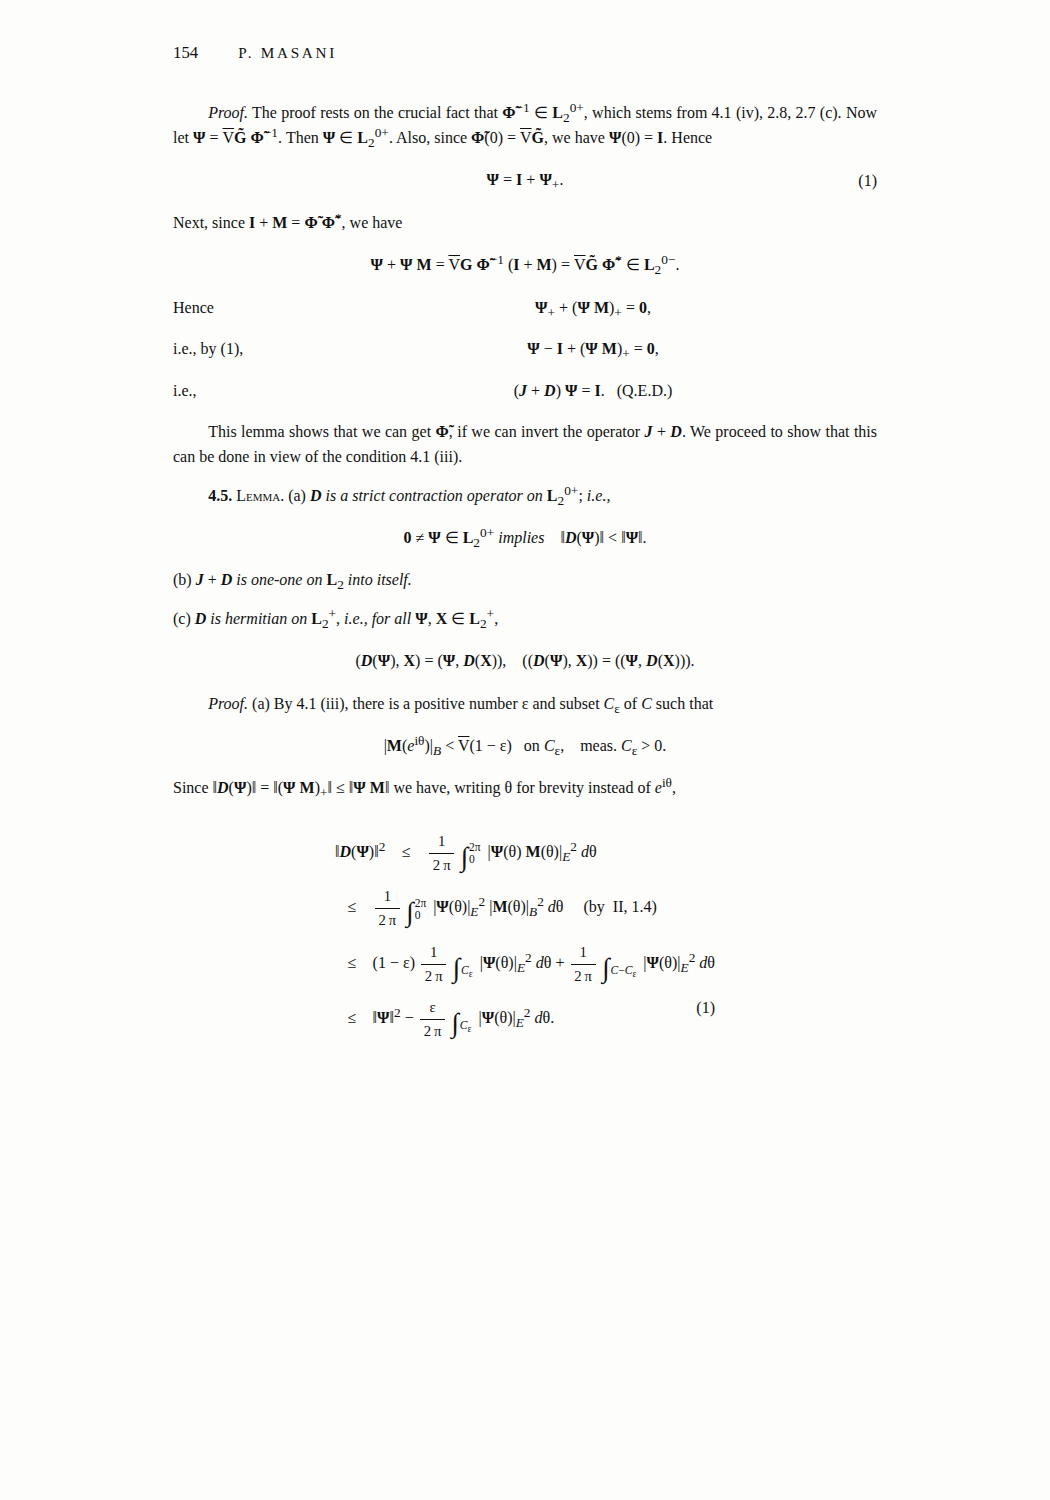154 P. MASANI
Proof. The proof rests on the crucial fact that Φ̃−1 ∈ L20+, which stems from 4.1 (iv), 2.8, 2.7 (c). Now let Ψ = VG̃ Φ̃−1. Then Ψ ∈ L20+. Also, since Φ̃(0) = VG̃, we have Ψ(0) = I. Hence
Ψ = I + Ψ+. (1)
Next, since I + M = Φ̃ Φ̃*, we have
Ψ + Ψ M = VG Φ̃−1 (I + M) = VG̃ Φ̃* ∈ L20−.
Hence
Ψ+ + (Ψ M)+ = 0,
i.e., by (1),
Ψ − I + (Ψ M)+ = 0,
i.e.,
(J + D) Ψ = I. (Q.E.D.)
This lemma shows that we can get Φ̃, if we can invert the operator J + D. We proceed to show that this can be done in view of the condition 4.1 (iii).
4.5. Lemma. (a) D is a strict contraction operator on L20+; i.e.,
0 ≠ Ψ ∈ L20+ implies ‖D(Ψ)‖ < ‖Ψ‖.
(b) J + D is one-one on L2 into itself.
(c) D is hermitian on L2+, i.e., for all Ψ, X ∈ L2+,
(D(Ψ), X) = (Ψ, D(X)), ((D(Ψ), X)) = ((Ψ, D(X))).
Proof. (a) By 4.1 (iii), there is a positive number ε and subset Cε of C such that
|M(eiθ)|B < V(1 − ε) on Cε, meas. Cε > 0.
Since ‖D(Ψ)‖ = ‖(Ψ M)+‖ ≤ ‖Ψ M‖ we have, writing θ for brevity instead of eiθ,
‖D(Ψ)‖2 ≤ 12 π ∫2π 0 |Ψ(θ) M(θ)|E2 dθ ≤ 12 π ∫2π 0 |Ψ(θ)|E2 |M(θ)|B2 dθ (by II, 1.4) ≤ (1 − ε) 12 π ∫ Cε |Ψ(θ)|E2 dθ + 12 π ∫ C−Cε |Ψ(θ)|E2 dθ ≤ ‖Ψ‖2 − ε 2 π ∫ Cε |Ψ(θ)|E2 dθ. (1)